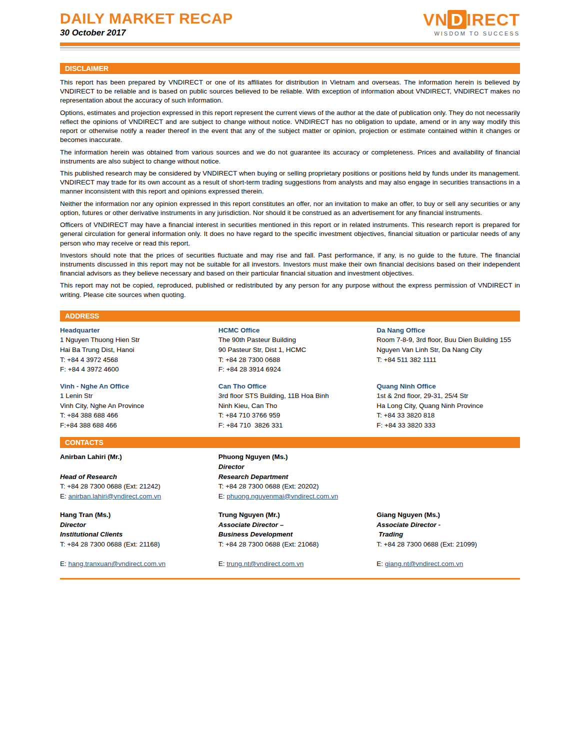DAILY MARKET RECAP
30 October 2017
VN DIRECT
WISDOM TO SUCCESS
DISCLAIMER
This report has been prepared by VNDIRECT or one of its affiliates for distribution in Vietnam and overseas. The information herein is believed by VNDIRECT to be reliable and is based on public sources believed to be reliable. With exception of information about VNDIRECT, VNDIRECT makes no representation about the accuracy of such information.
Options, estimates and projection expressed in this report represent the current views of the author at the date of publication only. They do not necessarily reflect the opinions of VNDIRECT and are subject to change without notice. VNDIRECT has no obligation to update, amend or in any way modify this report or otherwise notify a reader thereof in the event that any of the subject matter or opinion, projection or estimate contained within it changes or becomes inaccurate.
The information herein was obtained from various sources and we do not guarantee its accuracy or completeness. Prices and availability of financial instruments are also subject to change without notice.
This published research may be considered by VNDIRECT when buying or selling proprietary positions or positions held by funds under its management. VNDIRECT may trade for its own account as a result of short-term trading suggestions from analysts and may also engage in securities transactions in a manner inconsistent with this report and opinions expressed therein.
Neither the information nor any opinion expressed in this report constitutes an offer, nor an invitation to make an offer, to buy or sell any securities or any option, futures or other derivative instruments in any jurisdiction. Nor should it be construed as an advertisement for any financial instruments.
Officers of VNDIRECT may have a financial interest in securities mentioned in this report or in related instruments. This research report is prepared for general circulation for general information only. It does no have regard to the specific investment objectives, financial situation or particular needs of any person who may receive or read this report.
Investors should note that the prices of securities fluctuate and may rise and fall. Past performance, if any, is no guide to the future. The financial instruments discussed in this report may not be suitable for all investors. Investors must make their own financial decisions based on their independent financial advisors as they believe necessary and based on their particular financial situation and investment objectives.
This report may not be copied, reproduced, published or redistributed by any person for any purpose without the express permission of VNDIRECT in writing. Please cite sources when quoting.
ADDRESS
Headquarter
1 Nguyen Thuong Hien Str
Hai Ba Trung Dist, Hanoi
T: +84 4 3972 4568
F: +84 4 3972 4600
HCMC Office
The 90th Pasteur Building
90 Pasteur Str, Dist 1, HCMC
T: +84 28 7300 0688
F: +84 28 3914 6924
Da Nang Office
Room 7-8-9, 3rd floor, Buu Dien Building 155
Nguyen Van Linh Str, Da Nang City
T: +84 511 382 1111
Vinh - Nghe An Office
1 Lenin Str
Vinh City, Nghe An Province
T: +84 388 688 466
F:+84 388 688 466
Can Tho Office
3rd floor STS Building, 11B Hoa Binh
Ninh Kieu, Can Tho
T: +84 710 3766 959
F: +84 710 3826 331
Quang Ninh Office
1st & 2nd floor, 29-31, 25/4 Str
Ha Long City, Quang Ninh Province
T: +84 33 3820 818
F: +84 33 3820 333
CONTACTS
Anirban Lahiri (Mr.)
Head of Research
T: +84 28 7300 0688 (Ext: 21242)
E: anirban.lahiri@vndirect.com.vn
Phuong Nguyen (Ms.)
Director
Research Department
T: +84 28 7300 0688 (Ext: 20202)
E: phuong.nguyenmai@vndirect.com.vn
Hang Tran (Ms.)
Director
Institutional Clients
T: +84 28 7300 0688 (Ext: 21168)
E: hang.tranxuan@vndirect.com.vn
Trung Nguyen (Mr.)
Associate Director –
Business Development
T: +84 28 7300 0688 (Ext: 21068)
E: trung.nt@vndirect.com.vn
Giang Nguyen (Ms.)
Associate Director -
Trading
T: +84 28 7300 0688 (Ext: 21099)
E: giang.nt@vndirect.com.vn